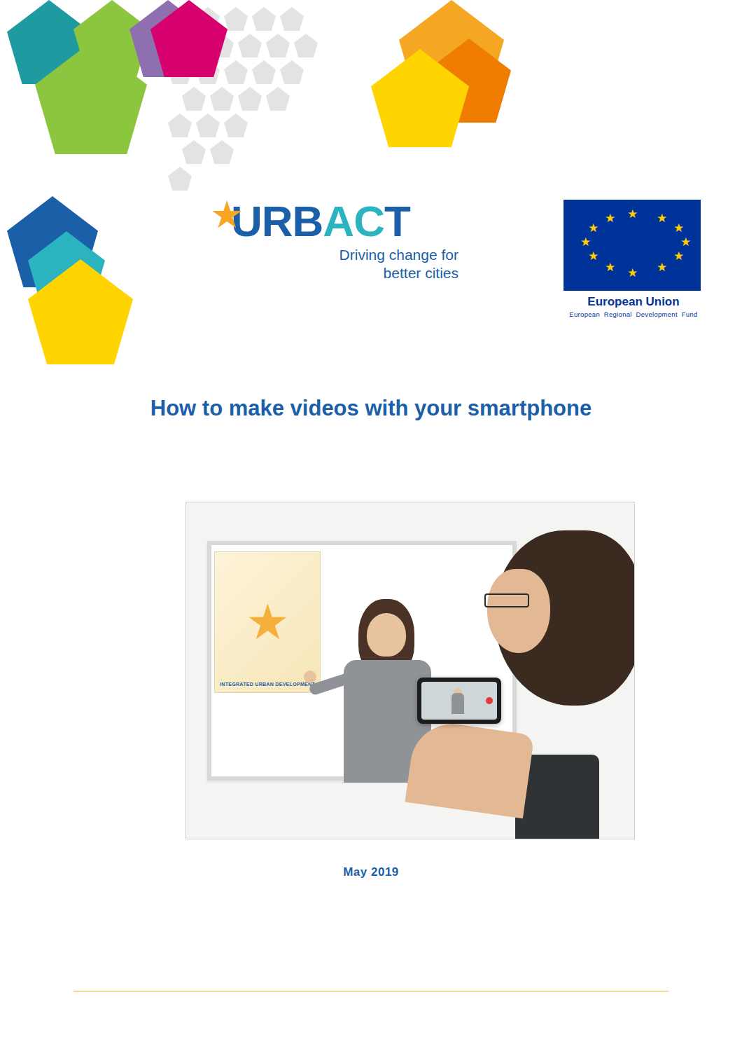★
URBACT
Driving change for
better cities
★ ★ ★ ★ ★ ★ ★ ★ ★ ★ ★ ★
European Union
European Regional Development Fund
How to make videos with your smartphone
★
INTEGRATED URBAN DEVELOPMENT
May 2019